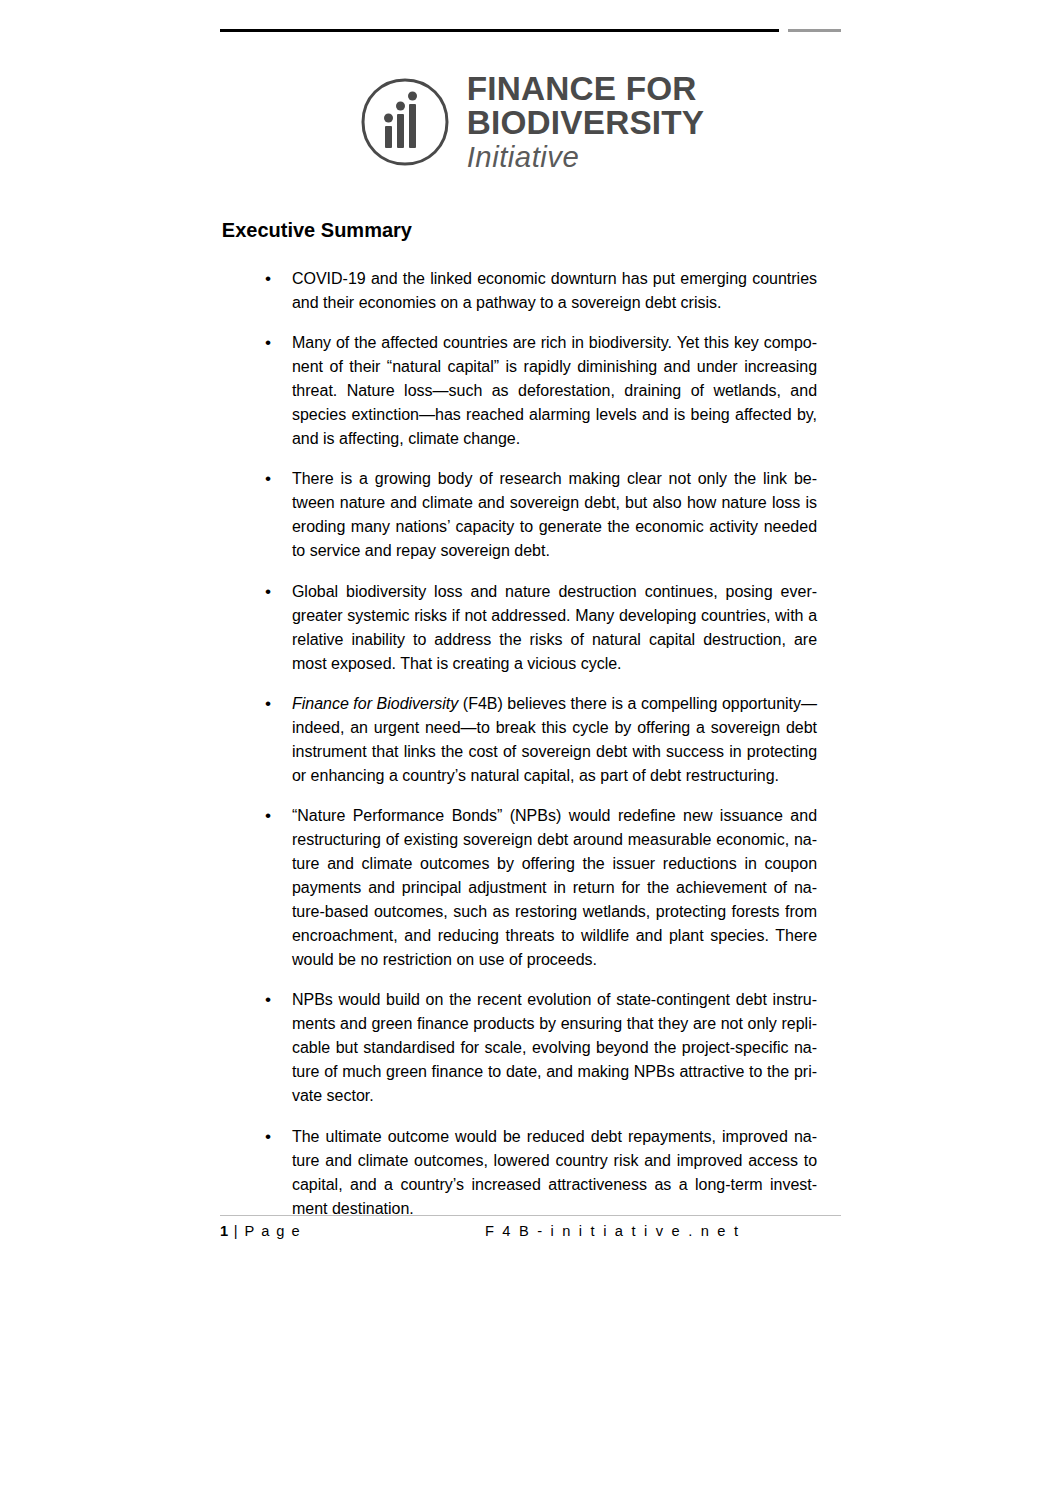FINANCE FOR BIODIVERSITY Initiative
Executive Summary
COVID-19 and the linked economic downturn has put emerging countries and their economies on a pathway to a sovereign debt crisis.
Many of the affected countries are rich in biodiversity. Yet this key component of their “natural capital” is rapidly diminishing and under increasing threat. Nature loss—such as deforestation, draining of wetlands, and species extinction—has reached alarming levels and is being affected by, and is affecting, climate change.
There is a growing body of research making clear not only the link between nature and climate and sovereign debt, but also how nature loss is eroding many nations’ capacity to generate the economic activity needed to service and repay sovereign debt.
Global biodiversity loss and nature destruction continues, posing ever-greater systemic risks if not addressed. Many developing countries, with a relative inability to address the risks of natural capital destruction, are most exposed. That is creating a vicious cycle.
Finance for Biodiversity (F4B) believes there is a compelling opportunity—indeed, an urgent need—to break this cycle by offering a sovereign debt instrument that links the cost of sovereign debt with success in protecting or enhancing a country’s natural capital, as part of debt restructuring.
“Nature Performance Bonds” (NPBs) would redefine new issuance and restructuring of existing sovereign debt around measurable economic, nature and climate outcomes by offering the issuer reductions in coupon payments and principal adjustment in return for the achievement of nature-based outcomes, such as restoring wetlands, protecting forests from encroachment, and reducing threats to wildlife and plant species. There would be no restriction on use of proceeds.
NPBs would build on the recent evolution of state-contingent debt instruments and green finance products by ensuring that they are not only replicable but standardised for scale, evolving beyond the project-specific nature of much green finance to date, and making NPBs attractive to the private sector.
The ultimate outcome would be reduced debt repayments, improved nature and climate outcomes, lowered country risk and improved access to capital, and a country’s increased attractiveness as a long-term investment destination.
1 | P a g e F 4 B - i n i t i a t i v e . n e t